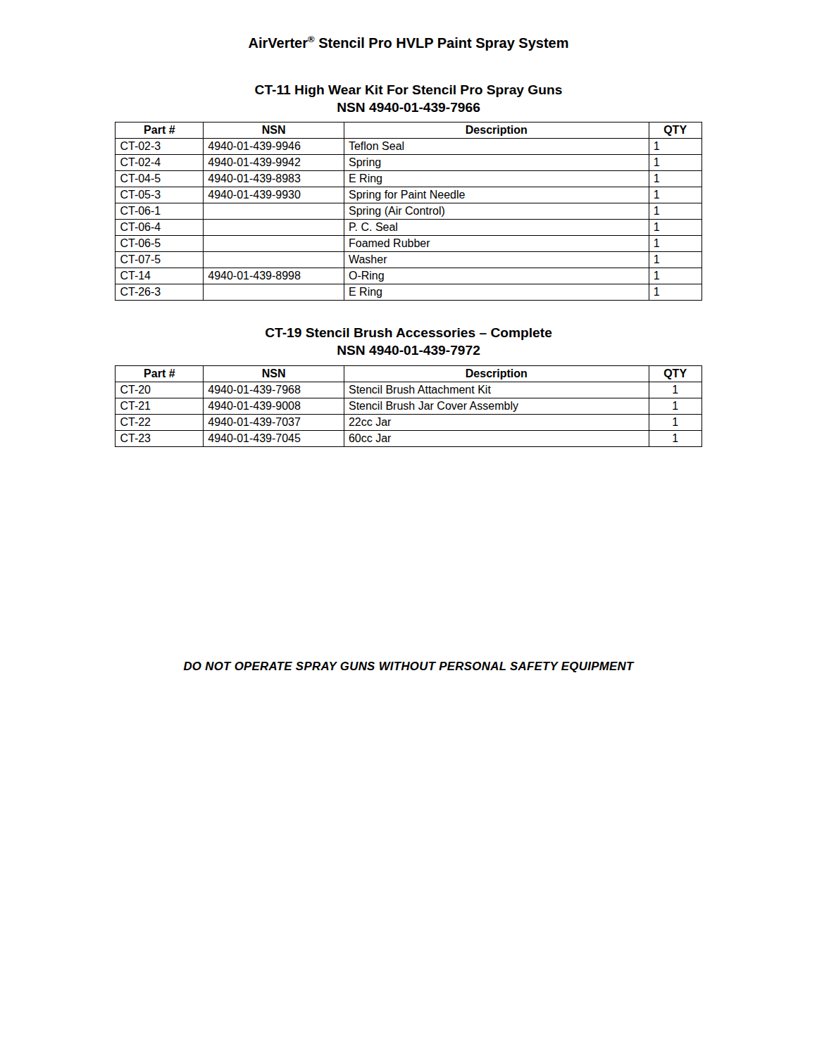AirVerter® Stencil Pro HVLP Paint Spray System
CT-11 High Wear Kit For Stencil Pro Spray Guns
NSN 4940-01-439-7966
| Part # | NSN | Description | QTY |
| --- | --- | --- | --- |
| CT-02-3 | 4940-01-439-9946 | Teflon Seal | 1 |
| CT-02-4 | 4940-01-439-9942 | Spring | 1 |
| CT-04-5 | 4940-01-439-8983 | E Ring | 1 |
| CT-05-3 | 4940-01-439-9930 | Spring for Paint Needle | 1 |
| CT-06-1 | | Spring (Air Control) | 1 |
| CT-06-4 | | P. C. Seal | 1 |
| CT-06-5 | | Foamed Rubber | 1 |
| CT-07-5 | | Washer | 1 |
| CT-14 | 4940-01-439-8998 | O-Ring | 1 |
| CT-26-3 | | E Ring | 1 |
CT-19 Stencil Brush Accessories – Complete
NSN 4940-01-439-7972
| Part # | NSN | Description | QTY |
| --- | --- | --- | --- |
| CT-20 | 4940-01-439-7968 | Stencil Brush Attachment Kit | 1 |
| CT-21 | 4940-01-439-9008 | Stencil Brush Jar Cover Assembly | 1 |
| CT-22 | 4940-01-439-7037 | 22cc Jar | 1 |
| CT-23 | 4940-01-439-7045 | 60cc Jar | 1 |
DO NOT OPERATE SPRAY GUNS WITHOUT PERSONAL SAFETY EQUIPMENT